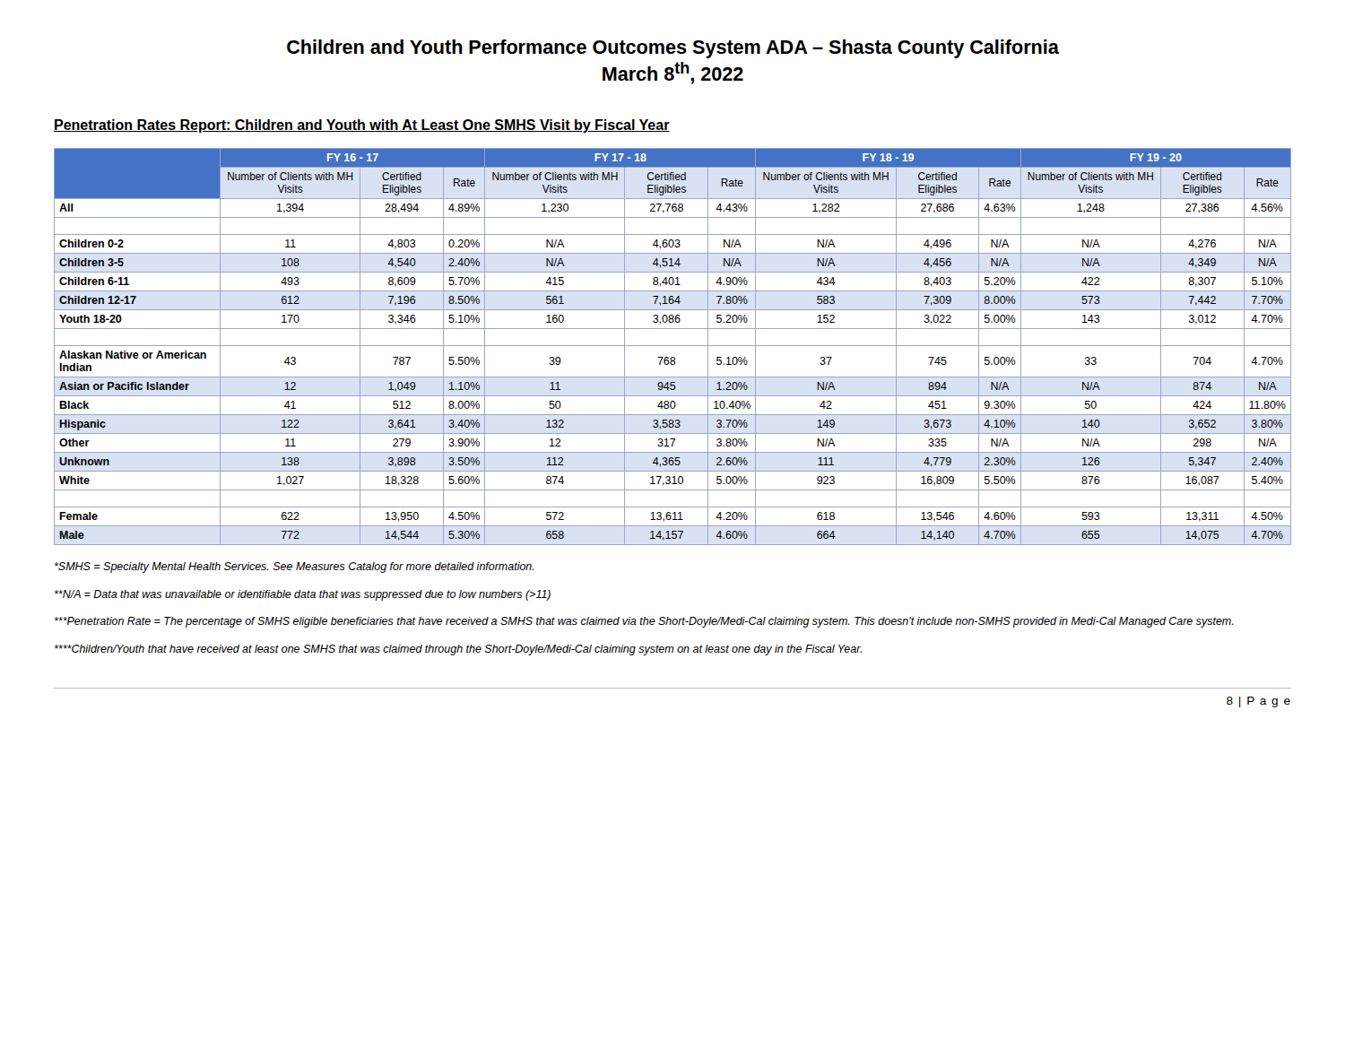Children and Youth Performance Outcomes System ADA – Shasta County California March 8th, 2022
Penetration Rates Report: Children and Youth with At Least One SMHS Visit by Fiscal Year
| | FY 16 - 17 | FY 17 - 18 | FY 18 - 19 | FY 19 - 20 |
| --- | --- | --- | --- | --- |
| Number of Clients with MH Visits | Certified Eligibles | Rate | Number of Clients with MH Visits | Certified Eligibles | Rate | Number of Clients with MH Visits | Certified Eligibles | Rate | Number of Clients with MH Visits | Certified Eligibles | Rate |
| All | 1,394 | 28,494 | 4.89% | 1,230 | 27,768 | 4.43% | 1,282 | 27,686 | 4.63% | 1,248 | 27,386 | 4.56% |
| Children 0-2 | 11 | 4,803 | 0.20% | N/A | 4,603 | N/A | N/A | 4,496 | N/A | N/A | 4,276 | N/A |
| Children 3-5 | 108 | 4,540 | 2.40% | N/A | 4,514 | N/A | N/A | 4,456 | N/A | N/A | 4,349 | N/A |
| Children 6-11 | 493 | 8,609 | 5.70% | 415 | 8,401 | 4.90% | 434 | 8,403 | 5.20% | 422 | 8,307 | 5.10% |
| Children 12-17 | 612 | 7,196 | 8.50% | 561 | 7,164 | 7.80% | 583 | 7,309 | 8.00% | 573 | 7,442 | 7.70% |
| Youth 18-20 | 170 | 3,346 | 5.10% | 160 | 3,086 | 5.20% | 152 | 3,022 | 5.00% | 143 | 3,012 | 4.70% |
| Alaskan Native or American Indian | 43 | 787 | 5.50% | 39 | 768 | 5.10% | 37 | 745 | 5.00% | 33 | 704 | 4.70% |
| Asian or Pacific Islander | 12 | 1,049 | 1.10% | 11 | 945 | 1.20% | N/A | 894 | N/A | N/A | 874 | N/A |
| Black | 41 | 512 | 8.00% | 50 | 480 | 10.40% | 42 | 451 | 9.30% | 50 | 424 | 11.80% |
| Hispanic | 122 | 3,641 | 3.40% | 132 | 3,583 | 3.70% | 149 | 3,673 | 4.10% | 140 | 3,652 | 3.80% |
| Other | 11 | 279 | 3.90% | 12 | 317 | 3.80% | N/A | 335 | N/A | N/A | 298 | N/A |
| Unknown | 138 | 3,898 | 3.50% | 112 | 4,365 | 2.60% | 111 | 4,779 | 2.30% | 126 | 5,347 | 2.40% |
| White | 1,027 | 18,328 | 5.60% | 874 | 17,310 | 5.00% | 923 | 16,809 | 5.50% | 876 | 16,087 | 5.40% |
| Female | 622 | 13,950 | 4.50% | 572 | 13,611 | 4.20% | 618 | 13,546 | 4.60% | 593 | 13,311 | 4.50% |
| Male | 772 | 14,544 | 5.30% | 658 | 14,157 | 4.60% | 664 | 14,140 | 4.70% | 655 | 14,075 | 4.70% |
*SMHS = Specialty Mental Health Services. See Measures Catalog for more detailed information.
**N/A = Data that was unavailable or identifiable data that was suppressed due to low numbers (>11)
***Penetration Rate = The percentage of SMHS eligible beneficiaries that have received a SMHS that was claimed via the Short-Doyle/Medi-Cal claiming system. This doesn't include non-SMHS provided in Medi-Cal Managed Care system.
****Children/Youth that have received at least one SMHS that was claimed through the Short-Doyle/Medi-Cal claiming system on at least one day in the Fiscal Year.
8 | P a g e